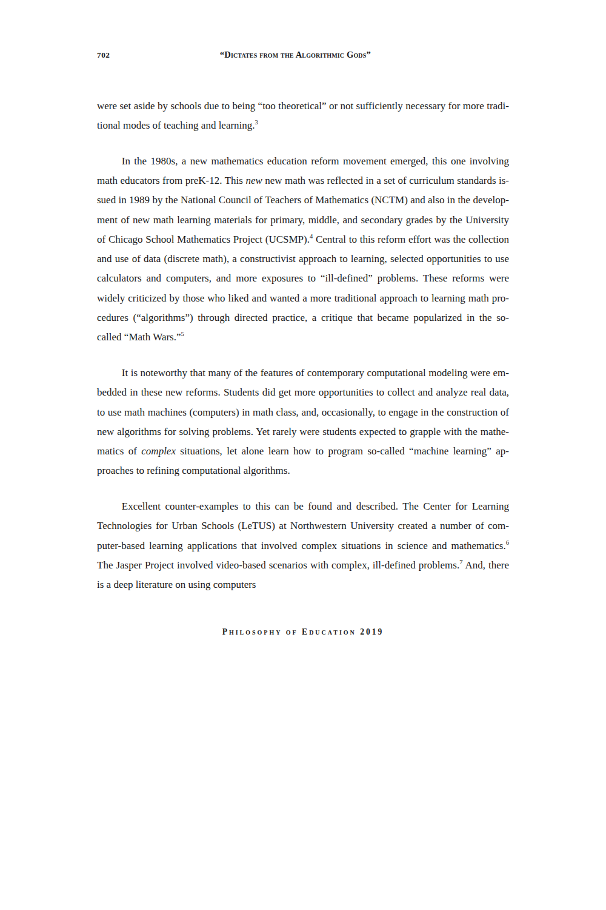702 “Dictates from the Algorithmic Gods”
were set aside by schools due to being “too theoretical” or not sufficiently necessary for more traditional modes of teaching and learning.3
In the 1980s, a new mathematics education reform movement emerged, this one involving math educators from preK-12. This new new math was reflected in a set of curriculum standards issued in 1989 by the National Council of Teachers of Mathematics (NCTM) and also in the development of new math learning materials for primary, middle, and secondary grades by the University of Chicago School Mathematics Project (UCSMP).4 Central to this reform effort was the collection and use of data (discrete math), a constructivist approach to learning, selected opportunities to use calculators and computers, and more exposures to “ill-defined” problems. These reforms were widely criticized by those who liked and wanted a more traditional approach to learning math procedures (“algorithms”) through directed practice, a critique that became popularized in the so-called “Math Wars.”5
It is noteworthy that many of the features of contemporary computational modeling were embedded in these new reforms. Students did get more opportunities to collect and analyze real data, to use math machines (computers) in math class, and, occasionally, to engage in the construction of new algorithms for solving problems. Yet rarely were students expected to grapple with the mathematics of complex situations, let alone learn how to program so-called “machine learning” approaches to refining computational algorithms.
Excellent counter-examples to this can be found and described. The Center for Learning Technologies for Urban Schools (LeTUS) at Northwestern University created a number of computer-based learning applications that involved complex situations in science and mathematics.6 The Jasper Project involved video-based scenarios with complex, ill-defined problems.7 And, there is a deep literature on using computers
Philosophy of Education 2019